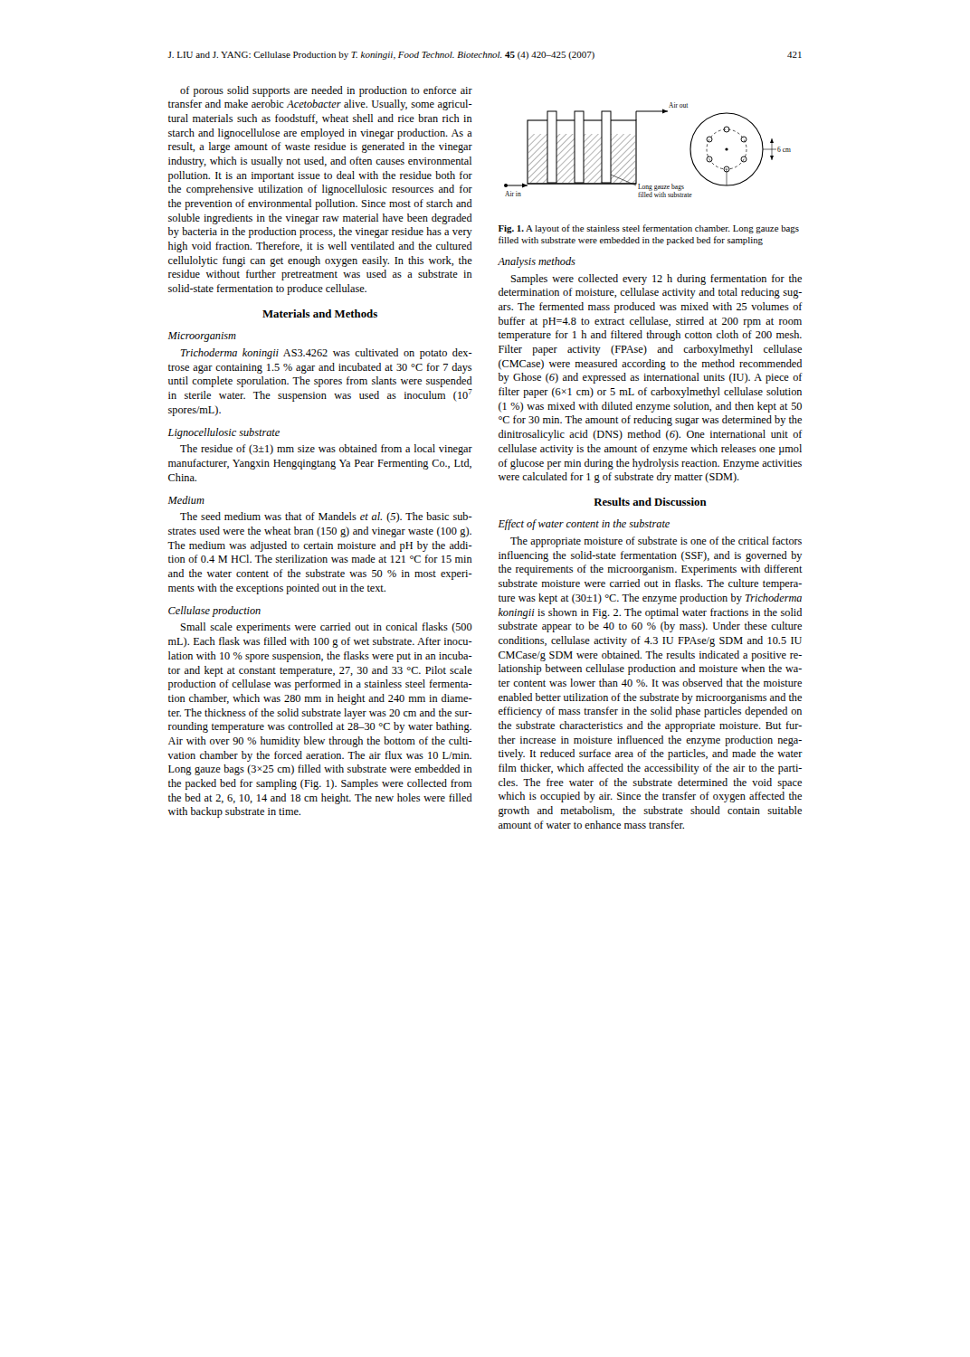J. LIU and J. YANG: Cellulase Production by T. koningii, Food Technol. Biotechnol. 45 (4) 420–425 (2007) 421
of porous solid supports are needed in production to enforce air transfer and make aerobic Acetobacter alive. Usually, some agricultural materials such as foodstuff, wheat shell and rice bran rich in starch and lignocellulose are employed in vinegar production. As a result, a large amount of waste residue is generated in the vinegar industry, which is usually not used, and often causes environmental pollution. It is an important issue to deal with the residue both for the comprehensive utilization of lignocellulosic resources and for the prevention of environmental pollution. Since most of starch and soluble ingredients in the vinegar raw material have been degraded by bacteria in the production process, the vinegar residue has a very high void fraction. Therefore, it is well ventilated and the cultured cellulolytic fungi can get enough oxygen easily. In this work, the residue without further pretreatment was used as a substrate in solid-state fermentation to produce cellulase.
Materials and Methods
Microorganism
Trichoderma koningii AS3.4262 was cultivated on potato dextrose agar containing 1.5 % agar and incubated at 30 °C for 7 days until complete sporulation. The spores from slants were suspended in sterile water. The suspension was used as inoculum (107 spores/mL).
Lignocellulosic substrate
The residue of (3±1) mm size was obtained from a local vinegar manufacturer, Yangxin Hengqingtang Ya Pear Fermenting Co., Ltd, China.
Medium
The seed medium was that of Mandels et al. (5). The basic substrates used were the wheat bran (150 g) and vinegar waste (100 g). The medium was adjusted to certain moisture and pH by the addition of 0.4 M HCl. The sterilization was made at 121 °C for 15 min and the water content of the substrate was 50 % in most experiments with the exceptions pointed out in the text.
Cellulase production
Small scale experiments were carried out in conical flasks (500 mL). Each flask was filled with 100 g of wet substrate. After inoculation with 10 % spore suspension, the flasks were put in an incubator and kept at constant temperature, 27, 30 and 33 °C. Pilot scale production of cellulase was performed in a stainless steel fermentation chamber, which was 280 mm in height and 240 mm in diameter. The thickness of the solid substrate layer was 20 cm and the surrounding temperature was controlled at 28–30 °C by water bathing. Air with over 90 % humidity blew through the bottom of the cultivation chamber by the forced aeration. The air flux was 10 L/min. Long gauze bags (3×25 cm) filled with substrate were embedded in the packed bed for sampling (Fig. 1). Samples were collected from the bed at 2, 6, 10, 14 and 18 cm height. The new holes were filled with backup substrate in time.
Air out Air in 6 cm Long gauze bags filled with substrate
Fig. 1. A layout of the stainless steel fermentation chamber. Long gauze bags filled with substrate were embedded in the packed bed for sampling
Analysis methods
Samples were collected every 12 h during fermentation for the determination of moisture, cellulase activity and total reducing sugars. The fermented mass produced was mixed with 25 volumes of buffer at pH=4.8 to extract cellulase, stirred at 200 rpm at room temperature for 1 h and filtered through cotton cloth of 200 mesh. Filter paper activity (FPAse) and carboxylmethyl cellulase (CMCase) were measured according to the method recommended by Ghose (6) and expressed as international units (IU). A piece of filter paper (6×1 cm) or 5 mL of carboxylmethyl cellulase solution (1 %) was mixed with diluted enzyme solution, and then kept at 50 °C for 30 min. The amount of reducing sugar was determined by the dinitrosalicylic acid (DNS) method (6). One international unit of cellulase activity is the amount of enzyme which releases one µmol of glucose per min during the hydrolysis reaction. Enzyme activities were calculated for 1 g of substrate dry matter (SDM).
Results and Discussion
Effect of water content in the substrate
The appropriate moisture of substrate is one of the critical factors influencing the solid-state fermentation (SSF), and is governed by the requirements of the microorganism. Experiments with different substrate moisture were carried out in flasks. The culture temperature was kept at (30±1) °C. The enzyme production by Trichoderma koningii is shown in Fig. 2. The optimal water fractions in the solid substrate appear to be 40 to 60 % (by mass). Under these culture conditions, cellulase activity of 4.3 IU FPAse/g SDM and 10.5 IU CMCase/g SDM were obtained. The results indicated a positive relationship between cellulase production and moisture when the water content was lower than 40 %. It was observed that the moisture enabled better utilization of the substrate by microorganisms and the efficiency of mass transfer in the solid phase particles depended on the substrate characteristics and the appropriate moisture. But further increase in moisture influenced the enzyme production negatively. It reduced surface area of the particles, and made the water film thicker, which affected the accessibility of the air to the particles. The free water of the substrate determined the void space which is occupied by air. Since the transfer of oxygen affected the growth and metabolism, the substrate should contain suitable amount of water to enhance mass transfer.